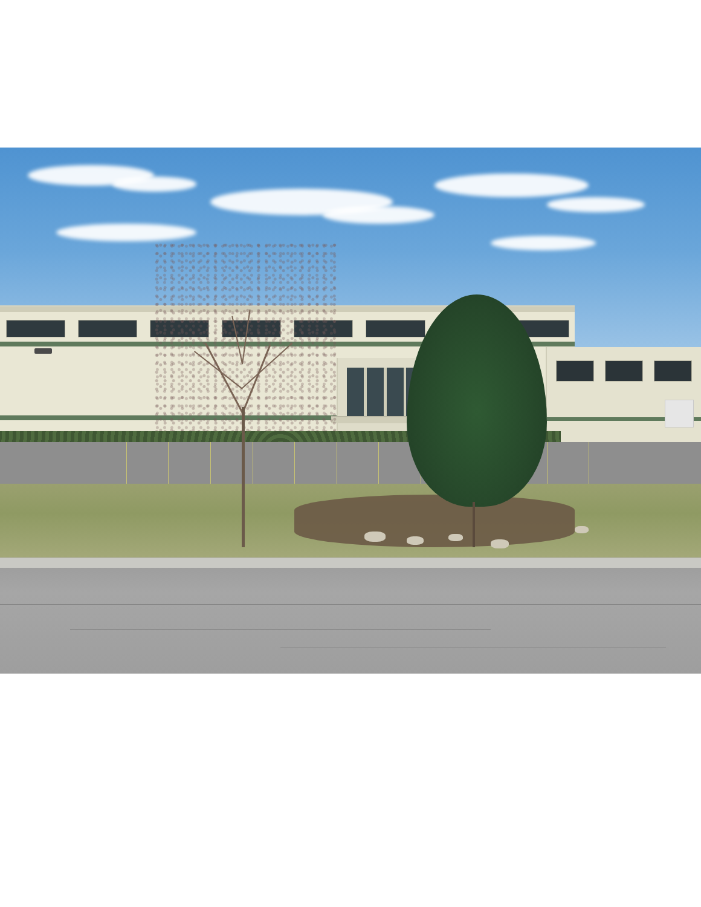Photograph of a commercial office building exterior.